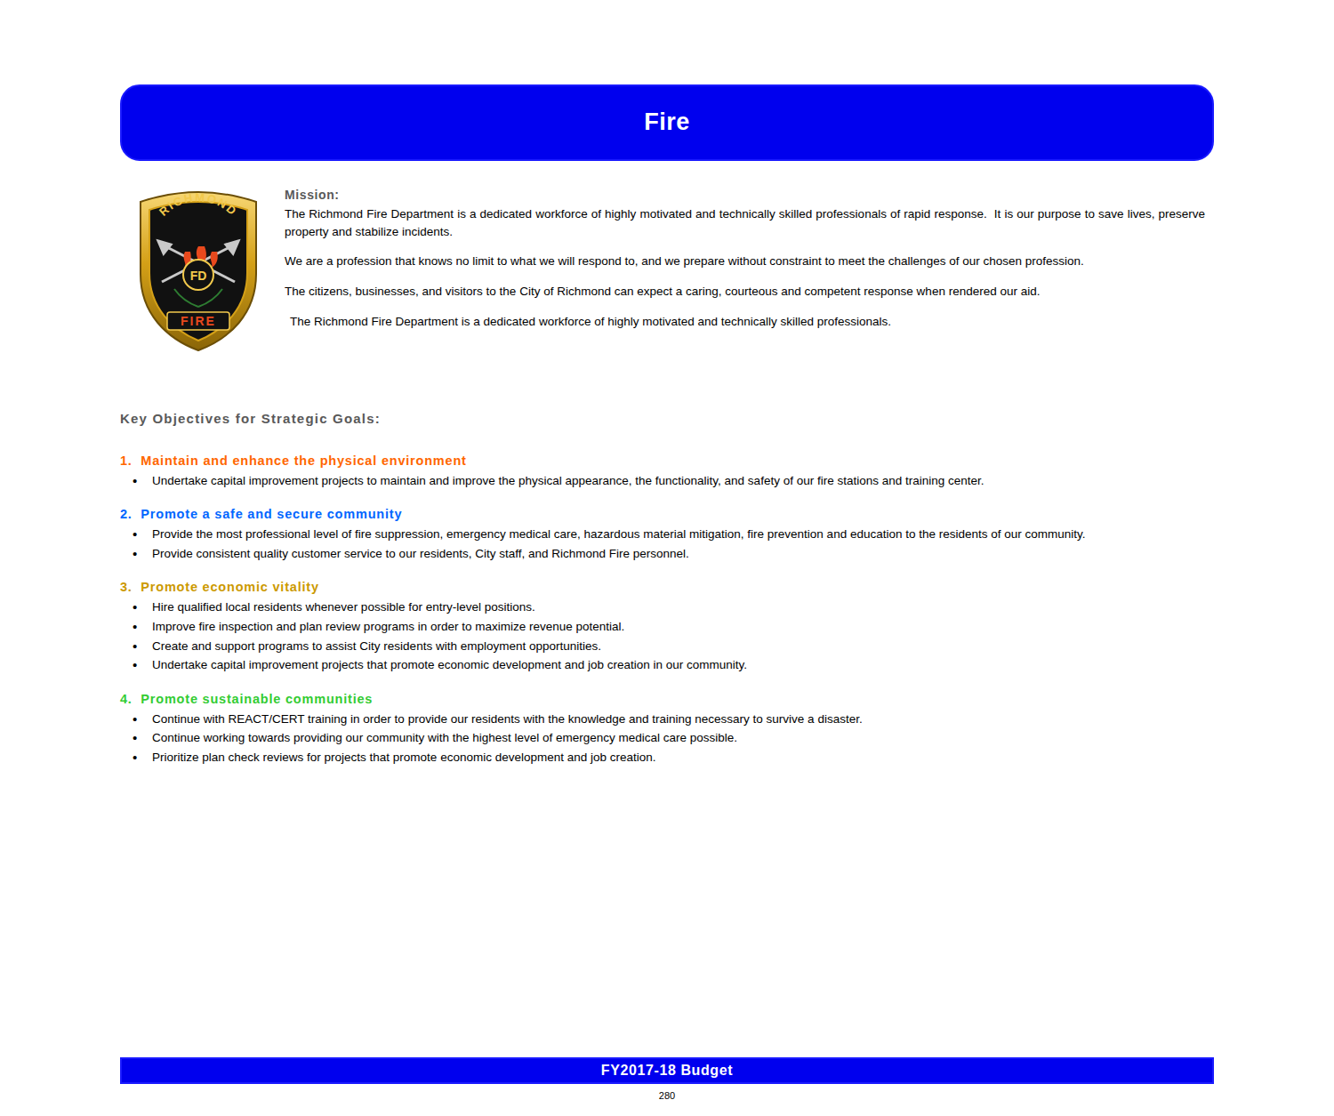Fire
RICHMOND FD FIRE
Mission:
The Richmond Fire Department is a dedicated workforce of highly motivated and technically skilled professionals of rapid response. It is our purpose to save lives, preserve property and stabilize incidents.
We are a profession that knows no limit to what we will respond to, and we prepare without constraint to meet the challenges of our chosen profession.
The citizens, businesses, and visitors to the City of Richmond can expect a caring, courteous and competent response when rendered our aid.
The Richmond Fire Department is a dedicated workforce of highly motivated and technically skilled professionals.
Key Objectives for Strategic Goals:
1. Maintain and enhance the physical environment
Undertake capital improvement projects to maintain and improve the physical appearance, the functionality, and safety of our fire stations and training center.
2. Promote a safe and secure community
Provide the most professional level of fire suppression, emergency medical care, hazardous material mitigation, fire prevention and education to the residents of our community.
Provide consistent quality customer service to our residents, City staff, and Richmond Fire personnel.
3. Promote economic vitality
Hire qualified local residents whenever possible for entry-level positions.
Improve fire inspection and plan review programs in order to maximize revenue potential.
Create and support programs to assist City residents with employment opportunities.
Undertake capital improvement projects that promote economic development and job creation in our community.
4. Promote sustainable communities
Continue with REACT/CERT training in order to provide our residents with the knowledge and training necessary to survive a disaster.
Continue working towards providing our community with the highest level of emergency medical care possible.
Prioritize plan check reviews for projects that promote economic development and job creation.
FY2017-18 Budget
280